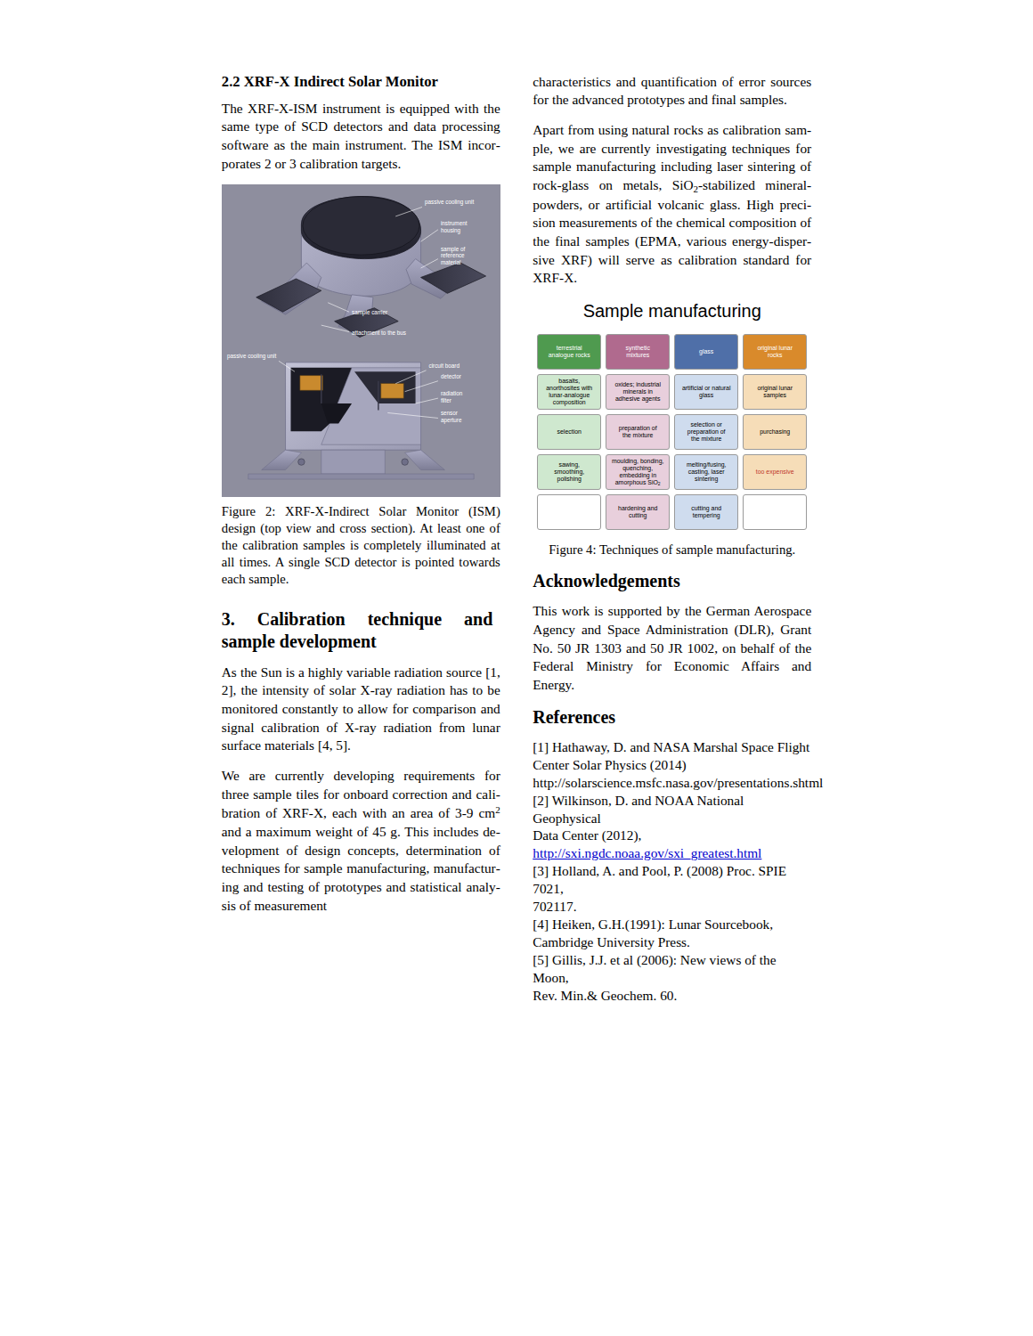2.2 XRF-X Indirect Solar Monitor
The XRF-X-ISM instrument is equipped with the same type of SCD detectors and data processing software as the main instrument. The ISM incorporates 2 or 3 calibration targets.
passive cooling unit instrument housing sample of reference material sample carrier attachment to the bus passive cooling unit circuit board detector radiation filter sensor aperture
Figure 2: XRF-X-Indirect Solar Monitor (ISM) design (top view and cross section). At least one of the calibration samples is completely illuminated at all times. A single SCD detector is pointed towards each sample.
3. Calibration technique and sample development
As the Sun is a highly variable radiation source [1, 2], the intensity of solar X-ray radiation has to be monitored constantly to allow for comparison and signal calibration of X-ray radiation from lunar surface materials [4, 5].
We are currently developing requirements for three sample tiles for onboard correction and calibration of XRF-X, each with an area of 3-9 cm2 and a maximum weight of 45 g. This includes development of design concepts, determination of techniques for sample manufacturing, manufacturing and testing of prototypes and statistical analysis of measurement
characteristics and quantification of error sources for the advanced prototypes and final samples.
Apart from using natural rocks as calibration sample, we are currently investigating techniques for sample manufacturing including laser sintering of rock-glass on metals, SiO2-stabilized mineral-powders, or artificial volcanic glass. High precision measurements of the chemical composition of the final samples (EPMA, various energy-dispersive XRF) will serve as calibration standard for XRF-X.
Sample manufacturing
| terrestrial analogue rocks | synthetic mixtures | glass | original lunar rocks |
| basalts, anorthosites with lunar-analogue composition | oxides; industrial minerals in adhesive agents | artificial or natural glass | original lunar samples |
| selection | preparation of the mixture | selection or preparation of the mixture | purchasing |
| sawing, smoothing, polishing | moulding, bonding, quenching, embedding in amorphous SiO 2 | melting/fusing, casting, laser sintering | too expensive |
| | hardening and cutting | cutting and tempering | |
Figure 4: Techniques of sample manufacturing.
Acknowledgements
This work is supported by the German Aerospace Agency and Space Administration (DLR), Grant No. 50 JR 1303 and 50 JR 1002, on behalf of the Federal Ministry for Economic Affairs and Energy.
References
[1] Hathaway, D. and NASA Marshal Space Flight
Center Solar Physics (2014)
http://solarscience.msfc.nasa.gov/presentations.shtml
[2] Wilkinson, D. and NOAA National Geophysical
Data Center (2012),
http://sxi.ngdc.noaa.gov/sxi_greatest.html
[3] Holland, A. and Pool, P. (2008) Proc. SPIE 7021,
702117.
[4] Heiken, G.H.(1991): Lunar Sourcebook,
Cambridge University Press.
[5] Gillis, J.J. et al (2006): New views of the Moon,
Rev. Min.& Geochem. 60.